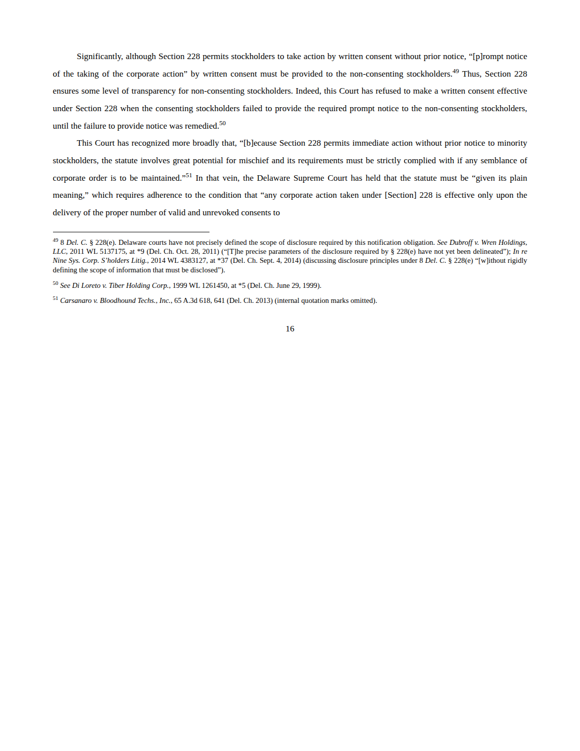Significantly, although Section 228 permits stockholders to take action by written consent without prior notice, “[p]rompt notice of the taking of the corporate action” by written consent must be provided to the non-consenting stockholders.49 Thus, Section 228 ensures some level of transparency for non-consenting stockholders. Indeed, this Court has refused to make a written consent effective under Section 228 when the consenting stockholders failed to provide the required prompt notice to the non-consenting stockholders, until the failure to provide notice was remedied.50
This Court has recognized more broadly that, “[b]ecause Section 228 permits immediate action without prior notice to minority stockholders, the statute involves great potential for mischief and its requirements must be strictly complied with if any semblance of corporate order is to be maintained.”51 In that vein, the Delaware Supreme Court has held that the statute must be “given its plain meaning,” which requires adherence to the condition that “any corporate action taken under [Section] 228 is effective only upon the delivery of the proper number of valid and unrevoked consents to
49 8 Del. C. § 228(e). Delaware courts have not precisely defined the scope of disclosure required by this notification obligation. See Dubroff v. Wren Holdings, LLC, 2011 WL 5137175, at *9 (Del. Ch. Oct. 28, 2011) (“[T]he precise parameters of the disclosure required by § 228(e) have not yet been delineated”); In re Nine Sys. Corp. S’holders Litig., 2014 WL 4383127, at *37 (Del. Ch. Sept. 4, 2014) (discussing disclosure principles under 8 Del. C. § 228(e) “[w]ithout rigidly defining the scope of information that must be disclosed”).
50 See Di Loreto v. Tiber Holding Corp., 1999 WL 1261450, at *5 (Del. Ch. June 29, 1999).
51 Carsanaro v. Bloodhound Techs., Inc., 65 A.3d 618, 641 (Del. Ch. 2013) (internal quotation marks omitted).
16